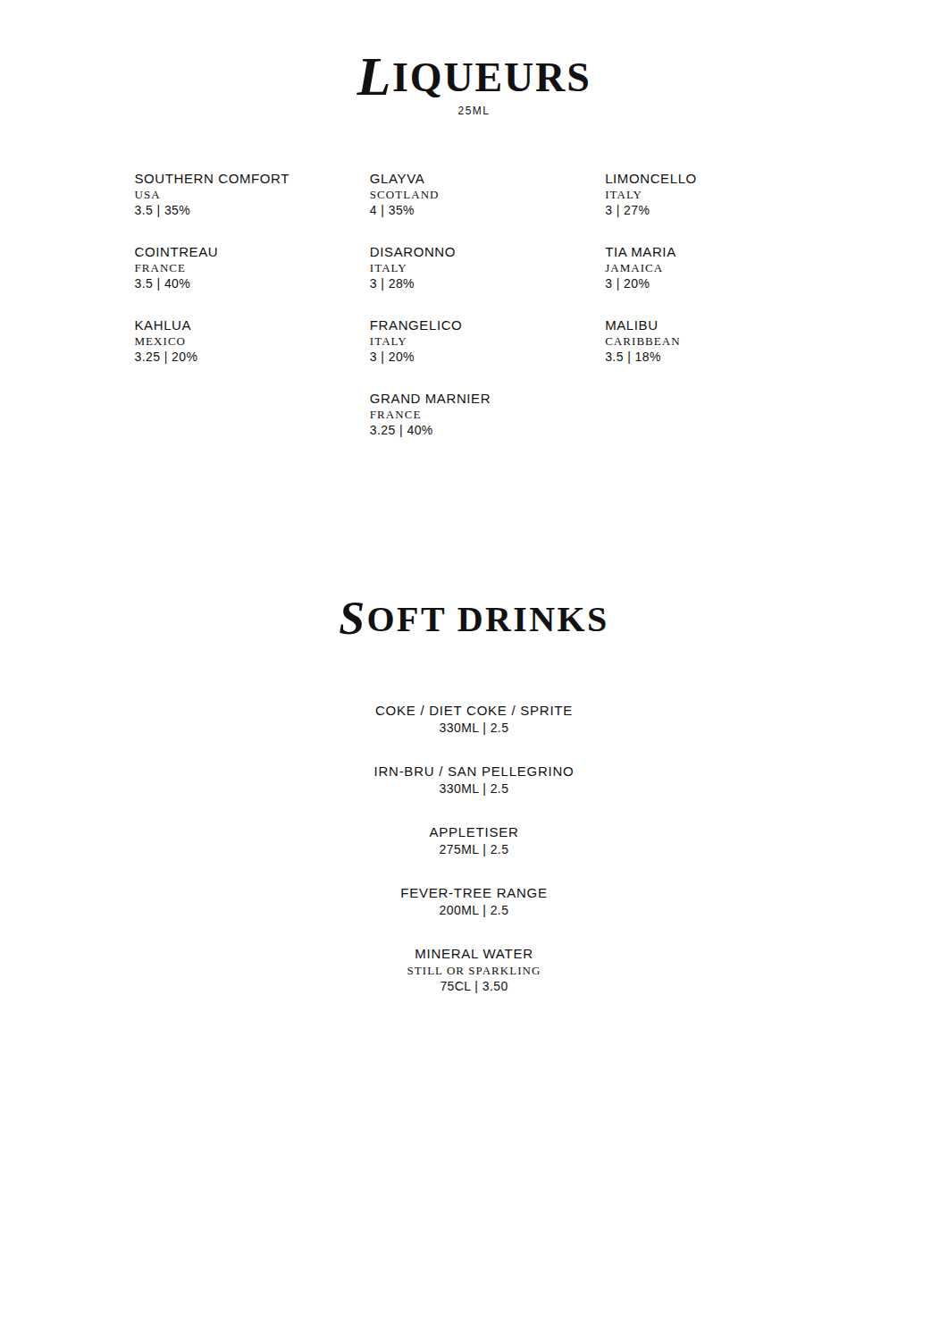Liqueurs
25ML
Southern Comfort
USA
3.5 | 35%
Cointreau
France
3.5 | 40%
Kahlua
Mexico
3.25 | 20%
Glayva
Scotland
4 | 35%
Disaronno
Italy
3 | 28%
Frangelico
Italy
3 | 20%
Grand Marnier
France
3.25 | 40%
Limoncello
Italy
3 | 27%
Tia Maria
Jamaica
3 | 20%
Malibu
Caribbean
3.5 | 18%
Soft drinks
Coke / Diet Coke / Sprite
330ML | 2.5
Irn-Bru / San Pellegrino
330ML | 2.5
Appletiser
275ML | 2.5
Fever-Tree Range
200ML | 2.5
Mineral Water
Still or Sparkling
75CL | 3.50